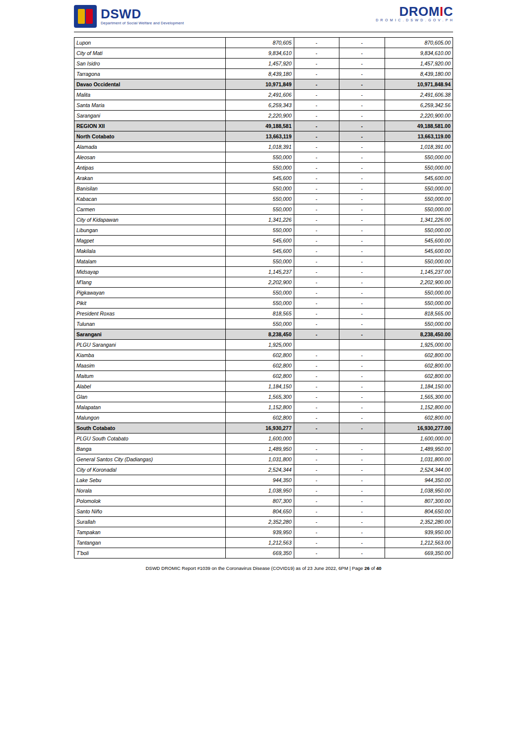DSWD
Department of Social Welfare and Development
DROMIC
D R O M I C . D S W D . G O V . P H
| Lupon | 870,605 | - | - | 870,605.00 |
| City of Mati | 9,834,610 | - | - | 9,834,610.00 |
| San Isidro | 1,457,920 | - | - | 1,457,920.00 |
| Tarragona | 8,439,180 | - | - | 8,439,180.00 |
| Davao Occidental | 10,971,849 | - | - | 10,971,848.94 |
| Malita | 2,491,606 | - | - | 2,491,606.38 |
| Santa Maria | 6,259,343 | - | - | 6,259,342.56 |
| Sarangani | 2,220,900 | - | - | 2,220,900.00 |
| REGION XII | 49,188,581 | - | - | 49,188,581.00 |
| North Cotabato | 13,663,119 | - | - | 13,663,119.00 |
| Alamada | 1,018,391 | - | - | 1,018,391.00 |
| Aleosan | 550,000 | - | - | 550,000.00 |
| Antipas | 550,000 | - | - | 550,000.00 |
| Arakan | 545,600 | - | - | 545,600.00 |
| Banisilan | 550,000 | - | - | 550,000.00 |
| Kabacan | 550,000 | - | - | 550,000.00 |
| Carmen | 550,000 | - | - | 550,000.00 |
| City of Kidapawan | 1,341,226 | - | - | 1,341,226.00 |
| Libungan | 550,000 | - | - | 550,000.00 |
| Magpet | 545,600 | - | - | 545,600.00 |
| Makilala | 545,600 | - | - | 545,600.00 |
| Matalam | 550,000 | - | - | 550,000.00 |
| Midsayap | 1,145,237 | - | - | 1,145,237.00 |
| M'lang | 2,202,900 | - | - | 2,202,900.00 |
| Pigkawayan | 550,000 | - | - | 550,000.00 |
| Pikit | 550,000 | - | - | 550,000.00 |
| President Roxas | 818,565 | - | - | 818,565.00 |
| Tulunan | 550,000 | - | - | 550,000.00 |
| Sarangani | 8,238,450 | - | - | 8,238,450.00 |
| PLGU Sarangani | 1,925,000 | | | 1,925,000.00 |
| Kiamba | 602,800 | - | - | 602,800.00 |
| Maasim | 602,800 | - | - | 602,800.00 |
| Maitum | 602,800 | - | - | 602,800.00 |
| Alabel | 1,184,150 | - | - | 1,184,150.00 |
| Glan | 1,565,300 | - | - | 1,565,300.00 |
| Malapatan | 1,152,800 | - | - | 1,152,800.00 |
| Malungon | 602,800 | - | - | 602,800.00 |
| South Cotabato | 16,930,277 | - | - | 16,930,277.00 |
| PLGU South Cotabato | 1,600,000 | | | 1,600,000.00 |
| Banga | 1,489,950 | - | - | 1,489,950.00 |
| General Santos City (Dadiangas) | 1,031,800 | - | - | 1,031,800.00 |
| City of Koronadal | 2,524,344 | - | - | 2,524,344.00 |
| Lake Sebu | 944,350 | - | - | 944,350.00 |
| Norala | 1,038,950 | - | - | 1,038,950.00 |
| Polomolok | 807,300 | - | - | 807,300.00 |
| Santo Niño | 804,650 | - | - | 804,650.00 |
| Surallah | 2,352,280 | - | - | 2,352,280.00 |
| Tampakan | 939,950 | - | - | 939,950.00 |
| Tantangan | 1,212,563 | - | - | 1,212,563.00 |
| T'boli | 669,350 | - | - | 669,350.00 |
DSWD DROMIC Report #1039 on the Coronavirus Disease (COVID19) as of 23 June 2022, 6PM | Page 26 of 40